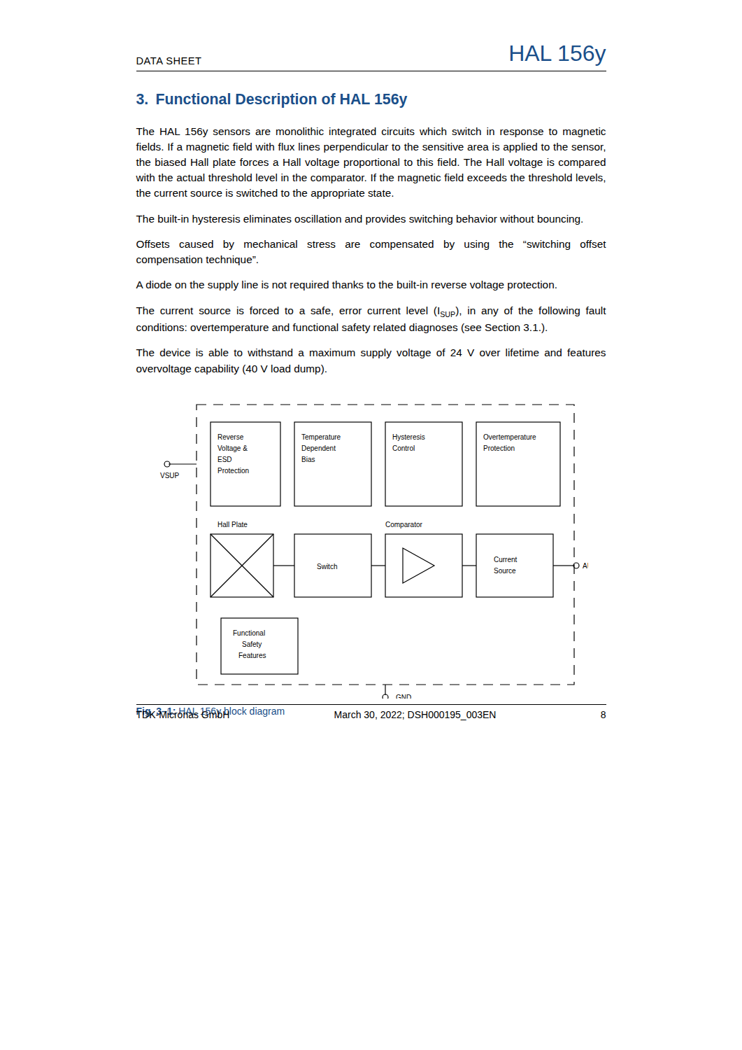DATA SHEET
HAL 156y
3. Functional Description of HAL 156y
The HAL 156y sensors are monolithic integrated circuits which switch in response to magnetic fields. If a magnetic field with flux lines perpendicular to the sensitive area is applied to the sensor, the biased Hall plate forces a Hall voltage proportional to this field. The Hall voltage is compared with the actual threshold level in the comparator. If the magnetic field exceeds the threshold levels, the current source is switched to the appropriate state.
The built-in hysteresis eliminates oscillation and provides switching behavior without bouncing.
Offsets caused by mechanical stress are compensated by using the “switching offset compensation technique”.
A diode on the supply line is not required thanks to the built-in reverse voltage protection.
The current source is forced to a safe, error current level (ISUP), in any of the following fault conditions: overtemperature and functional safety related diagnoses (see Section 3.1.).
The device is able to withstand a maximum supply voltage of 24 V over lifetime and features overvoltage capability (40 V load dump).
VSUP Reverse Voltage & ESD Protection Temperature Dependent Bias Hysteresis Control Overtemperature Protection Hall Plate Switch Comparator Current Source AUX Functional Safety Features GND
Fig. 3–1: HAL 156y block diagram
TDK-Micronas GmbH
March 30, 2022; DSH000195_003EN
8